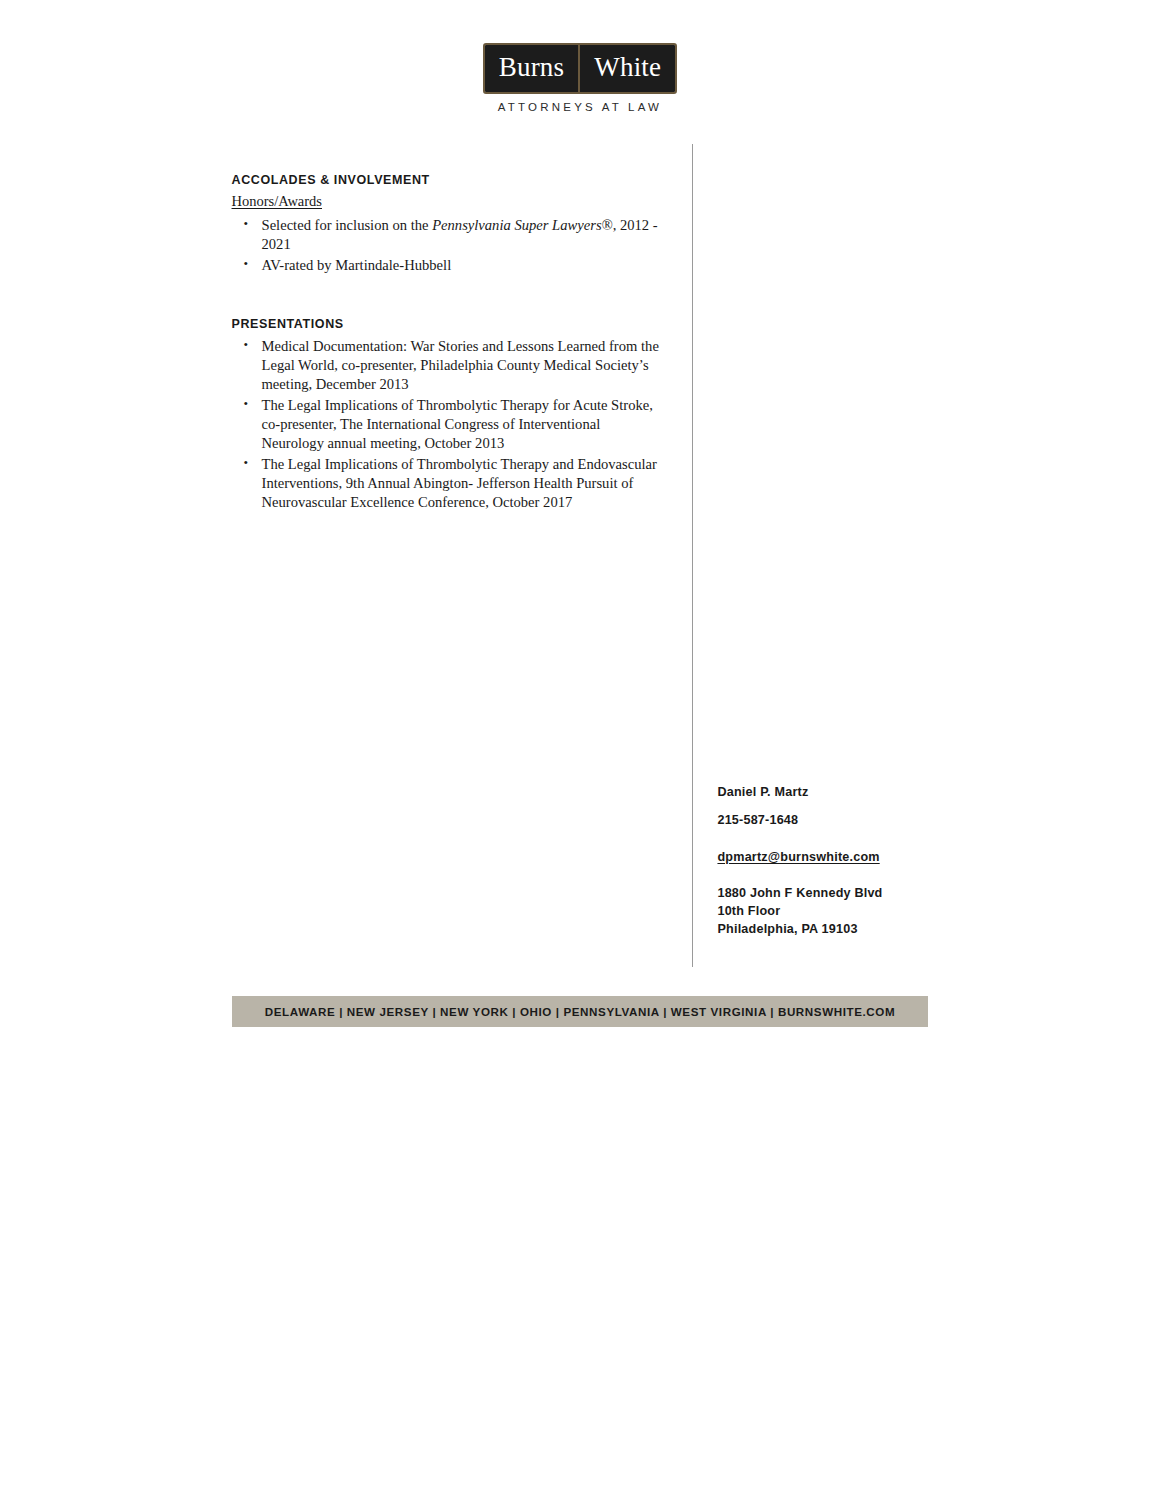Burns White
Attorneys at Law
Accolades & Involvement
Honors/Awards
Selected for inclusion on the Pennsylvania Super Lawyers®, 2012 - 2021
AV-rated by Martindale-Hubbell
Presentations
Medical Documentation: War Stories and Lessons Learned from the Legal World, co-presenter, Philadelphia County Medical Society’s meeting, December 2013
The Legal Implications of Thrombolytic Therapy for Acute Stroke, co-presenter, The International Congress of Interventional Neurology annual meeting, October 2013
The Legal Implications of Thrombolytic Therapy and Endovascular Interventions, 9th Annual Abington- Jefferson Health Pursuit of Neurovascular Excellence Conference, October 2017
Daniel P. Martz
215-587-1648
dpmartz@burnswhite.com
1880 John F Kennedy Blvd
10th Floor
Philadelphia, PA 19103
DELAWARE | NEW JERSEY | NEW YORK | OHIO | PENNSYLVANIA | WEST VIRGINIA | BURNSWHITE.COM